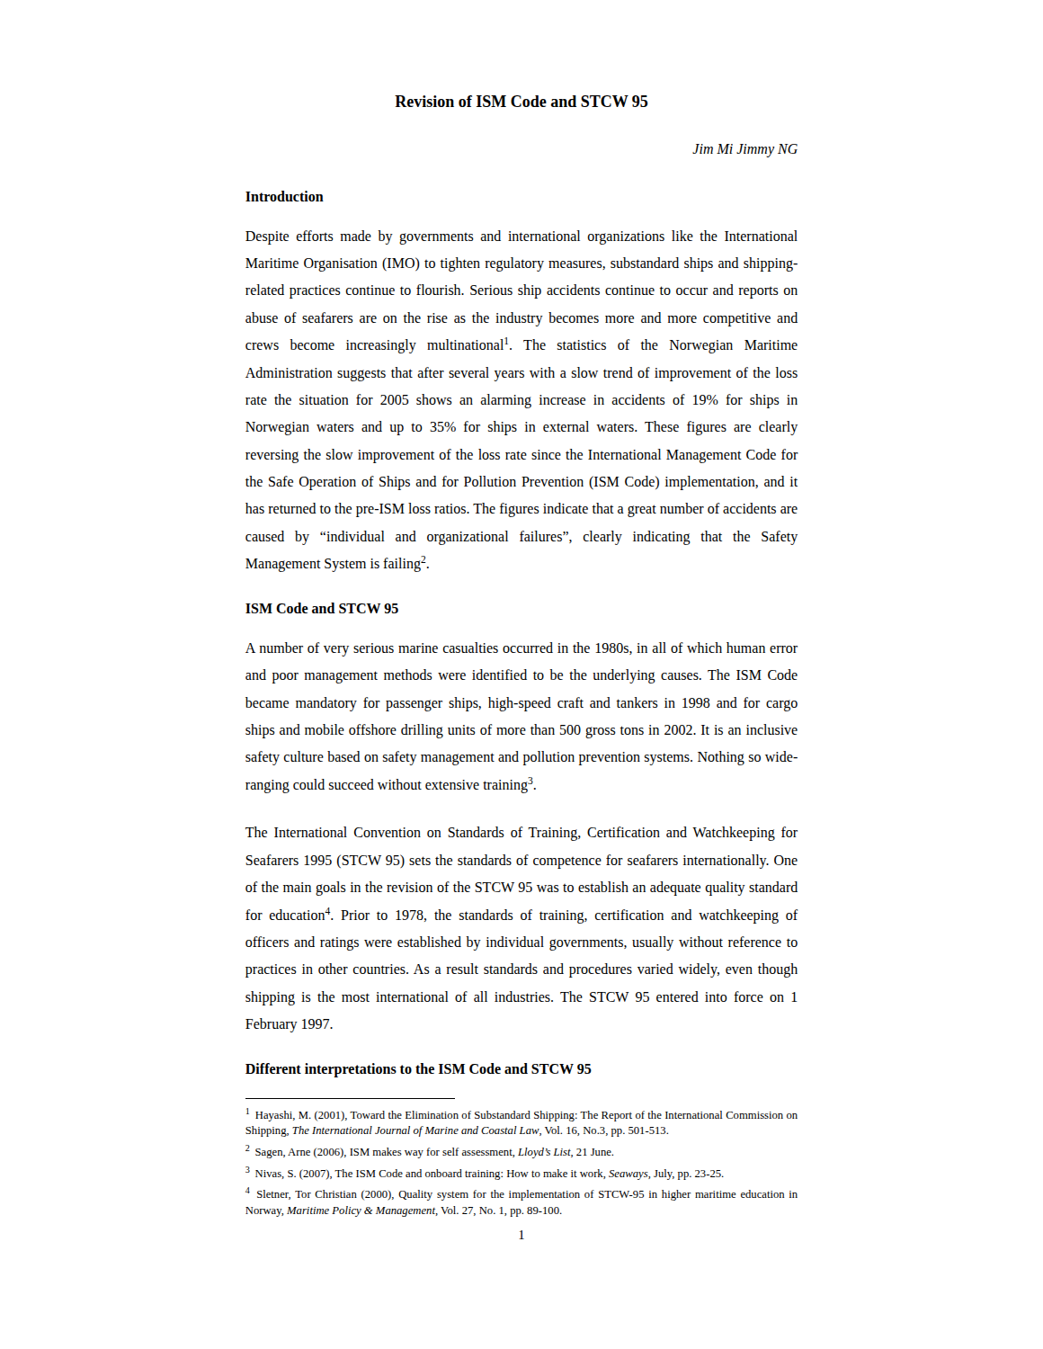Revision of ISM Code and STCW 95
Jim Mi Jimmy NG
Introduction
Despite efforts made by governments and international organizations like the International Maritime Organisation (IMO) to tighten regulatory measures, substandard ships and shipping-related practices continue to flourish. Serious ship accidents continue to occur and reports on abuse of seafarers are on the rise as the industry becomes more and more competitive and crews become increasingly multinational1. The statistics of the Norwegian Maritime Administration suggests that after several years with a slow trend of improvement of the loss rate the situation for 2005 shows an alarming increase in accidents of 19% for ships in Norwegian waters and up to 35% for ships in external waters. These figures are clearly reversing the slow improvement of the loss rate since the International Management Code for the Safe Operation of Ships and for Pollution Prevention (ISM Code) implementation, and it has returned to the pre-ISM loss ratios. The figures indicate that a great number of accidents are caused by “individual and organizational failures”, clearly indicating that the Safety Management System is failing2.
ISM Code and STCW 95
A number of very serious marine casualties occurred in the 1980s, in all of which human error and poor management methods were identified to be the underlying causes. The ISM Code became mandatory for passenger ships, high-speed craft and tankers in 1998 and for cargo ships and mobile offshore drilling units of more than 500 gross tons in 2002. It is an inclusive safety culture based on safety management and pollution prevention systems. Nothing so wide-ranging could succeed without extensive training3.
The International Convention on Standards of Training, Certification and Watchkeeping for Seafarers 1995 (STCW 95) sets the standards of competence for seafarers internationally. One of the main goals in the revision of the STCW 95 was to establish an adequate quality standard for education4. Prior to 1978, the standards of training, certification and watchkeeping of officers and ratings were established by individual governments, usually without reference to practices in other countries. As a result standards and procedures varied widely, even though shipping is the most international of all industries. The STCW 95 entered into force on 1 February 1997.
Different interpretations to the ISM Code and STCW 95
1 Hayashi, M. (2001), Toward the Elimination of Substandard Shipping: The Report of the International Commission on Shipping, The International Journal of Marine and Coastal Law, Vol. 16, No.3, pp. 501-513.
2 Sagen, Arne (2006), ISM makes way for self assessment, Lloyd’s List, 21 June.
3 Nivas, S. (2007), The ISM Code and onboard training: How to make it work, Seaways, July, pp. 23-25.
4 Sletner, Tor Christian (2000), Quality system for the implementation of STCW-95 in higher maritime education in Norway, Maritime Policy & Management, Vol. 27, No. 1, pp. 89-100.
1